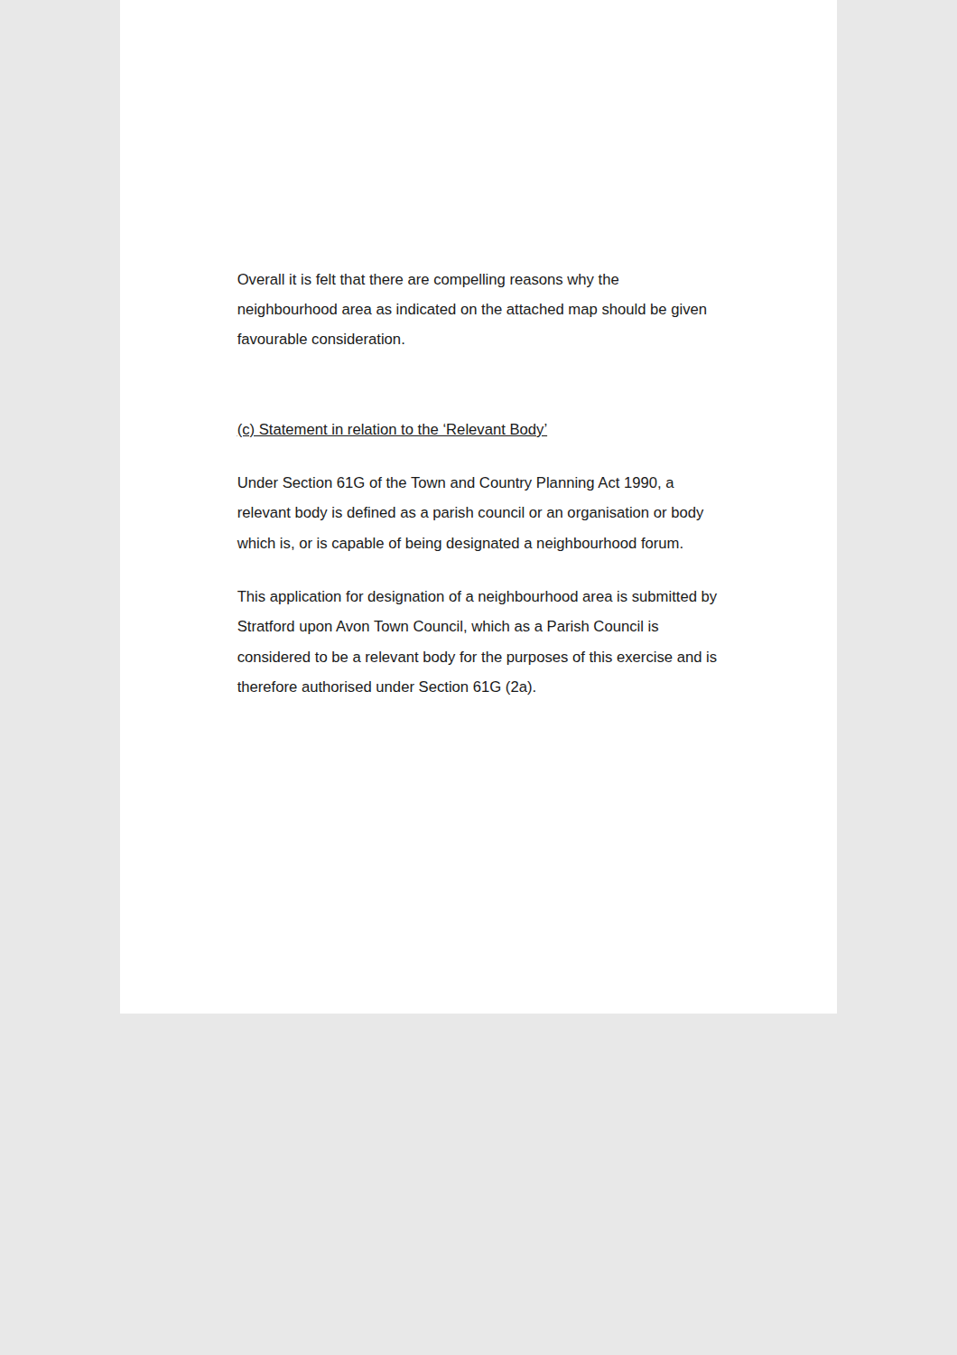Overall it is felt that there are compelling reasons why the neighbourhood area as indicated on the attached map should be given favourable consideration.
(c) Statement in relation to the ‘Relevant Body’
Under Section 61G of the Town and Country Planning Act 1990, a relevant body is defined as a parish council or an organisation or body which is, or is capable of being designated a neighbourhood forum.
This application for designation of a neighbourhood area is submitted by Stratford upon Avon Town Council, which as a Parish Council is considered to be a relevant body for the purposes of this exercise and is therefore authorised under Section 61G (2a).